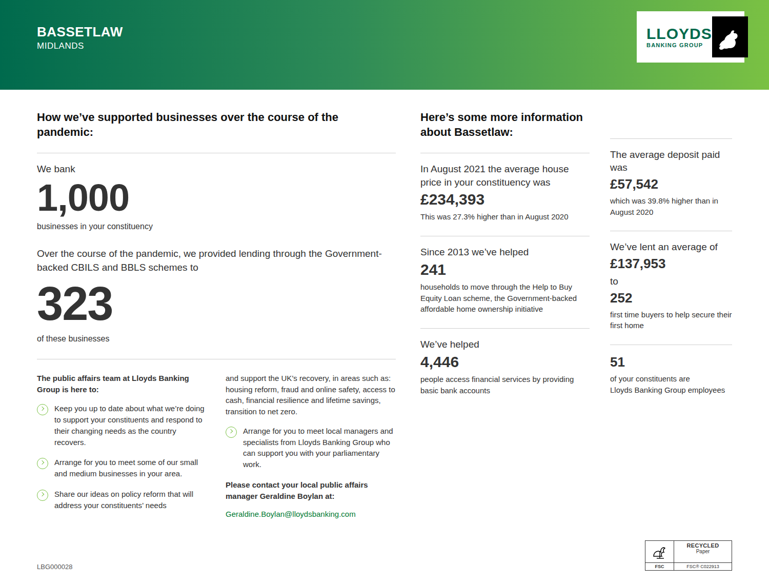BASSETLAW
MIDLANDS
LLOYDS BANKING GROUP
How we’ve supported businesses over the course of the pandemic:
We bank
1,000
businesses in your constituency
Over the course of the pandemic, we provided lending through the Government-backed CBILS and BBLS schemes to
323
of these businesses
The public affairs team at Lloyds Banking Group is here to:
Keep you up to date about what we’re doing to support your constituents and respond to their changing needs as the country recovers.
Arrange for you to meet some of our small and medium businesses in your area.
Share our ideas on policy reform that will address your constituents’ needs
and support the UK’s recovery, in areas such as: housing reform, fraud and online safety, access to cash, financial resilience and lifetime savings, transition to net zero.
Arrange for you to meet local managers and specialists from Lloyds Banking Group who can support you with your parliamentary work.
Please contact your local public affairs manager Geraldine Boylan at:
Geraldine.Boylan@lloydsbanking.com
Here’s some more information about Bassetlaw:
In August 2021 the average house price in your constituency was
£234,393
This was 27.3% higher than in August 2020
Since 2013 we’ve helped
241
households to move through the Help to Buy Equity Loan scheme, the Government-backed affordable home ownership initiative
We’ve helped
4,446
people access financial services by providing basic bank accounts
The average deposit paid was
£57,542
which was 39.8% higher than in August 2020
We’ve lent an average of
£137,953
to
252
first time buyers to help secure their first home
51
of your constituents are
Lloyds Banking Group employees
LBG000028
RECYCLED
Paper
FSC
FSC® C022913